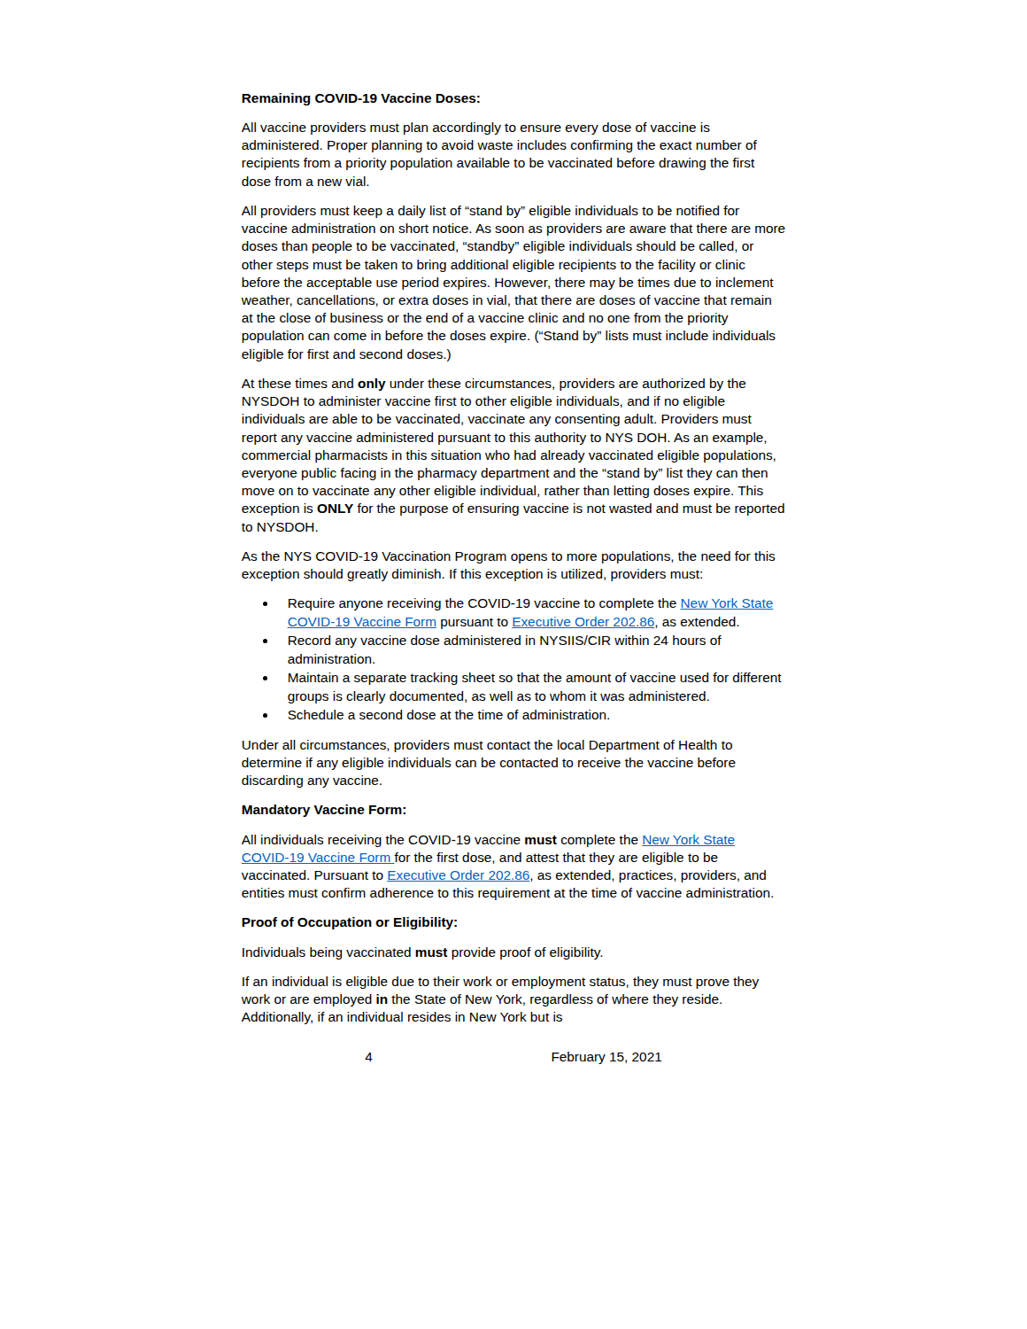Remaining COVID-19 Vaccine Doses:
All vaccine providers must plan accordingly to ensure every dose of vaccine is administered. Proper planning to avoid waste includes confirming the exact number of recipients from a priority population available to be vaccinated before drawing the first dose from a new vial.
All providers must keep a daily list of “stand by” eligible individuals to be notified for vaccine administration on short notice. As soon as providers are aware that there are more doses than people to be vaccinated, “standby” eligible individuals should be called, or other steps must be taken to bring additional eligible recipients to the facility or clinic before the acceptable use period expires. However, there may be times due to inclement weather, cancellations, or extra doses in vial, that there are doses of vaccine that remain at the close of business or the end of a vaccine clinic and no one from the priority population can come in before the doses expire. (“Stand by” lists must include individuals eligible for first and second doses.)
At these times and only under these circumstances, providers are authorized by the NYSDOH to administer vaccine first to other eligible individuals, and if no eligible individuals are able to be vaccinated, vaccinate any consenting adult. Providers must report any vaccine administered pursuant to this authority to NYS DOH. As an example, commercial pharmacists in this situation who had already vaccinated eligible populations, everyone public facing in the pharmacy department and the “stand by” list they can then move on to vaccinate any other eligible individual, rather than letting doses expire. This exception is ONLY for the purpose of ensuring vaccine is not wasted and must be reported to NYSDOH.
As the NYS COVID-19 Vaccination Program opens to more populations, the need for this exception should greatly diminish. If this exception is utilized, providers must:
Require anyone receiving the COVID-19 vaccine to complete the New York State COVID-19 Vaccine Form pursuant to Executive Order 202.86, as extended.
Record any vaccine dose administered in NYSIIS/CIR within 24 hours of administration.
Maintain a separate tracking sheet so that the amount of vaccine used for different groups is clearly documented, as well as to whom it was administered.
Schedule a second dose at the time of administration.
Under all circumstances, providers must contact the local Department of Health to determine if any eligible individuals can be contacted to receive the vaccine before discarding any vaccine.
Mandatory Vaccine Form:
All individuals receiving the COVID-19 vaccine must complete the New York State COVID-19 Vaccine Form for the first dose, and attest that they are eligible to be vaccinated. Pursuant to Executive Order 202.86, as extended, practices, providers, and entities must confirm adherence to this requirement at the time of vaccine administration.
Proof of Occupation or Eligibility:
Individuals being vaccinated must provide proof of eligibility.
If an individual is eligible due to their work or employment status, they must prove they work or are employed in the State of New York, regardless of where they reside. Additionally, if an individual resides in New York but is
4 February 15, 2021